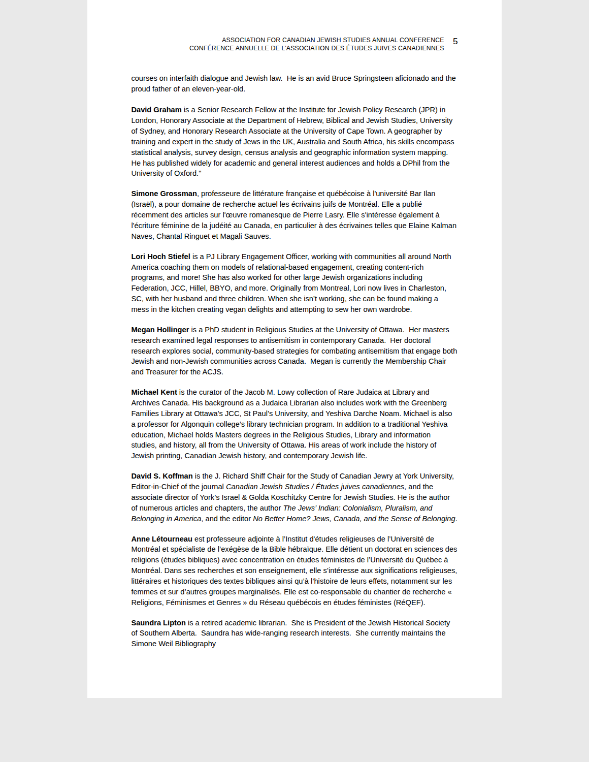Association for Canadian Jewish Studies Annual Conference
Conférence annuelle de l’Association des études juives canadiennes
5
courses on interfaith dialogue and Jewish law. He is an avid Bruce Springsteen aficionado and the proud father of an eleven-year-old.
David Graham is a Senior Research Fellow at the Institute for Jewish Policy Research (JPR) in London, Honorary Associate at the Department of Hebrew, Biblical and Jewish Studies, University of Sydney, and Honorary Research Associate at the University of Cape Town. A geographer by training and expert in the study of Jews in the UK, Australia and South Africa, his skills encompass statistical analysis, survey design, census analysis and geographic information system mapping. He has published widely for academic and general interest audiences and holds a DPhil from the University of Oxford."
Simone Grossman, professeure de littérature française et québécoise à l'université Bar Ilan (Israël), a pour domaine de recherche actuel les écrivains juifs de Montréal. Elle a publié récemment des articles sur l'œuvre romanesque de Pierre Lasry. Elle s'intéresse également à l'écriture féminine de la judéité au Canada, en particulier à des écrivaines telles que Elaine Kalman Naves, Chantal Ringuet et Magali Sauves.
Lori Hoch Stiefel is a PJ Library Engagement Officer, working with communities all around North America coaching them on models of relational-based engagement, creating content-rich programs, and more! She has also worked for other large Jewish organizations including Federation, JCC, Hillel, BBYO, and more. Originally from Montreal, Lori now lives in Charleston, SC, with her husband and three children. When she isn’t working, she can be found making a mess in the kitchen creating vegan delights and attempting to sew her own wardrobe.
Megan Hollinger is a PhD student in Religious Studies at the University of Ottawa. Her masters research examined legal responses to antisemitism in contemporary Canada. Her doctoral research explores social, community-based strategies for combating antisemitism that engage both Jewish and non-Jewish communities across Canada. Megan is currently the Membership Chair and Treasurer for the ACJS.
Michael Kent is the curator of the Jacob M. Lowy collection of Rare Judaica at Library and Archives Canada. His background as a Judaica Librarian also includes work with the Greenberg Families Library at Ottawa’s JCC, St Paul’s University, and Yeshiva Darche Noam. Michael is also a professor for Algonquin college’s library technician program. In addition to a traditional Yeshiva education, Michael holds Masters degrees in the Religious Studies, Library and information studies, and history, all from the University of Ottawa. His areas of work include the history of Jewish printing, Canadian Jewish history, and contemporary Jewish life.
David S. Koffman is the J. Richard Shiff Chair for the Study of Canadian Jewry at York University, Editor-in-Chief of the journal Canadian Jewish Studies / Études juives canadiennes, and the associate director of York’s Israel & Golda Koschitzky Centre for Jewish Studies. He is the author of numerous articles and chapters, the author The Jews’ Indian: Colonialism, Pluralism, and Belonging in America, and the editor No Better Home? Jews, Canada, and the Sense of Belonging.
Anne Létourneau est professeure adjointe à l’Institut d'études religieuses de l’Université de Montréal et spécialiste de l’exégèse de la Bible hébraïque. Elle détient un doctorat en sciences des religions (études bibliques) avec concentration en études féministes de l’Université du Québec à Montréal. Dans ses recherches et son enseignement, elle s’intéresse aux significations religieuses, littéraires et historiques des textes bibliques ainsi qu’à l’histoire de leurs effets, notamment sur les femmes et sur d’autres groupes marginalisés. Elle est co-responsable du chantier de recherche « Religions, Féminismes et Genres » du Réseau québécois en études féministes (RéQEF).
Saundra Lipton is a retired academic librarian. She is President of the Jewish Historical Society of Southern Alberta. Saundra has wide-ranging research interests. She currently maintains the Simone Weil Bibliography